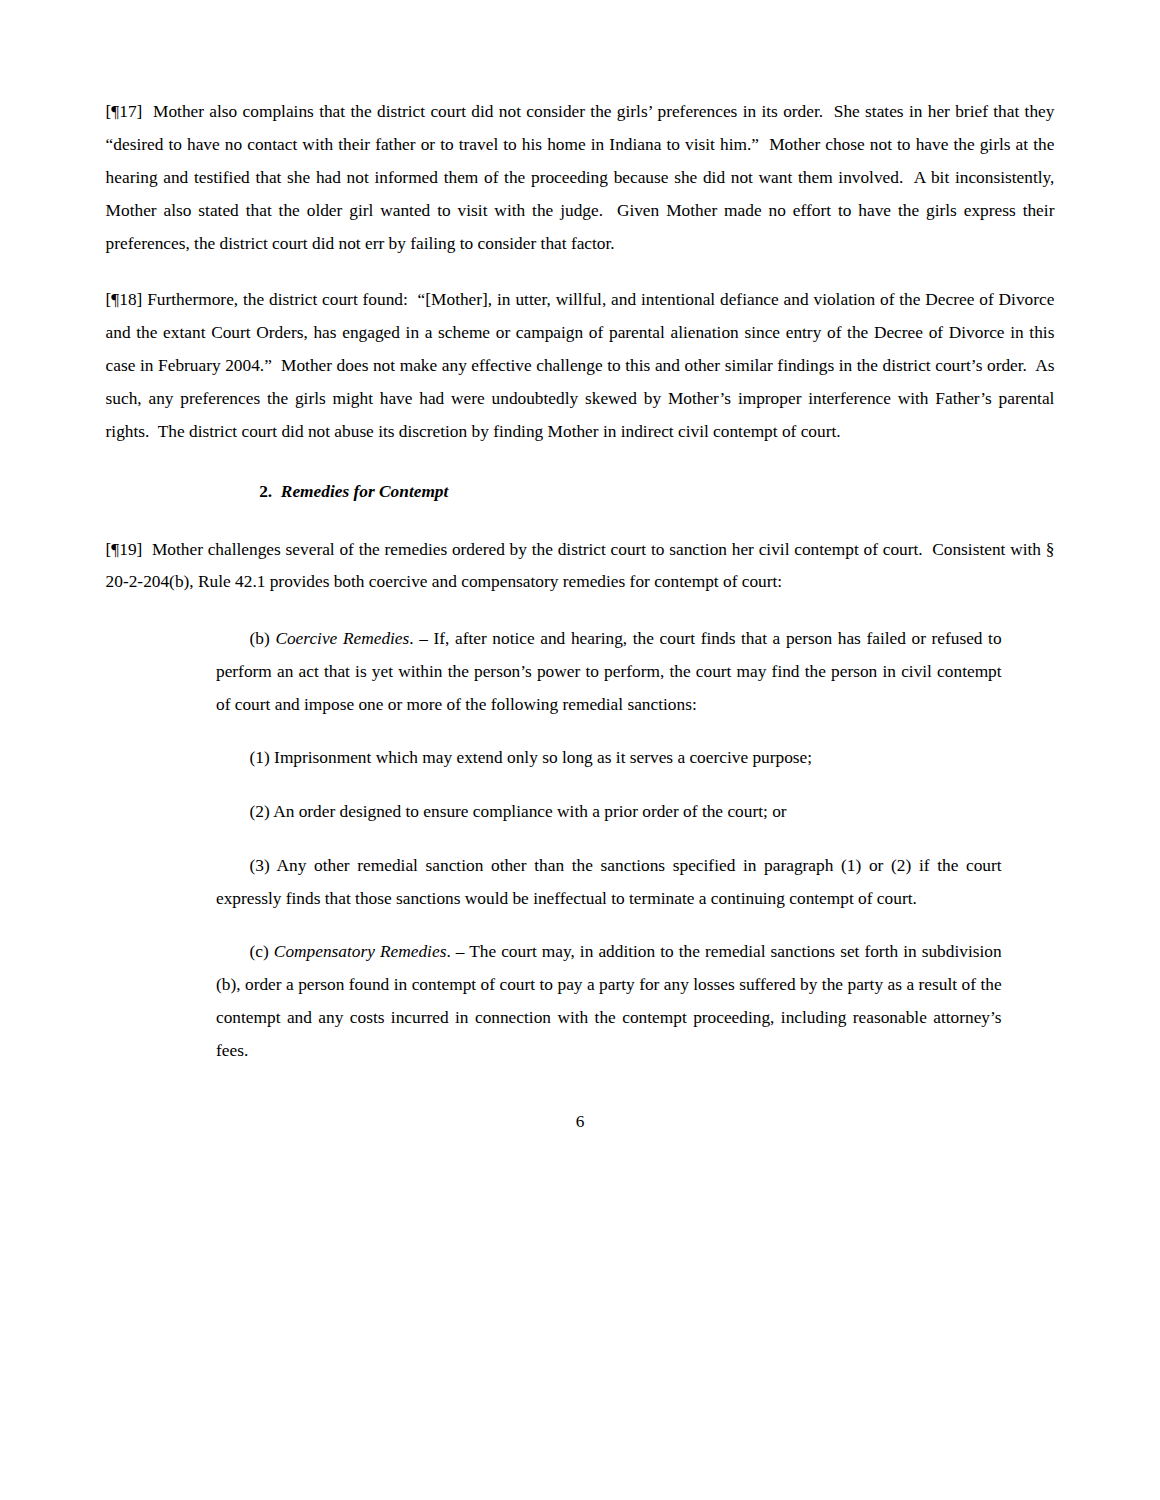[¶17] Mother also complains that the district court did not consider the girls’ preferences in its order. She states in her brief that they “desired to have no contact with their father or to travel to his home in Indiana to visit him.” Mother chose not to have the girls at the hearing and testified that she had not informed them of the proceeding because she did not want them involved. A bit inconsistently, Mother also stated that the older girl wanted to visit with the judge. Given Mother made no effort to have the girls express their preferences, the district court did not err by failing to consider that factor.
[¶18] Furthermore, the district court found: “[Mother], in utter, willful, and intentional defiance and violation of the Decree of Divorce and the extant Court Orders, has engaged in a scheme or campaign of parental alienation since entry of the Decree of Divorce in this case in February 2004.” Mother does not make any effective challenge to this and other similar findings in the district court’s order. As such, any preferences the girls might have had were undoubtedly skewed by Mother’s improper interference with Father’s parental rights. The district court did not abuse its discretion by finding Mother in indirect civil contempt of court.
2. Remedies for Contempt
[¶19] Mother challenges several of the remedies ordered by the district court to sanction her civil contempt of court. Consistent with § 20-2-204(b), Rule 42.1 provides both coercive and compensatory remedies for contempt of court:
(b) Coercive Remedies. – If, after notice and hearing, the court finds that a person has failed or refused to perform an act that is yet within the person’s power to perform, the court may find the person in civil contempt of court and impose one or more of the following remedial sanctions:
(1) Imprisonment which may extend only so long as it serves a coercive purpose;
(2) An order designed to ensure compliance with a prior order of the court; or
(3) Any other remedial sanction other than the sanctions specified in paragraph (1) or (2) if the court expressly finds that those sanctions would be ineffectual to terminate a continuing contempt of court.
(c) Compensatory Remedies. – The court may, in addition to the remedial sanctions set forth in subdivision (b), order a person found in contempt of court to pay a party for any losses suffered by the party as a result of the contempt and any costs incurred in connection with the contempt proceeding, including reasonable attorney’s fees.
6